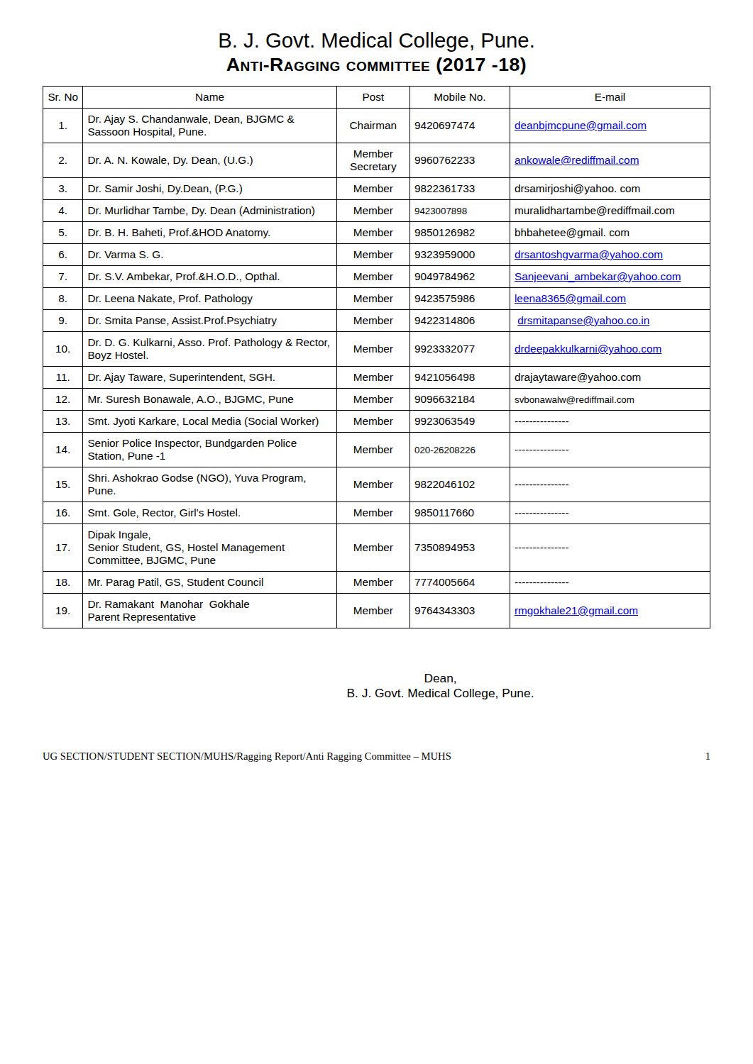B. J. Govt. Medical College, Pune.
Anti-Ragging committee (2017 -18)
| Sr. No | Name | Post | Mobile No. | E-mail |
| --- | --- | --- | --- | --- |
| 1. | Dr. Ajay S. Chandanwale, Dean, BJGMC & Sassoon Hospital, Pune. | Chairman | 9420697474 | deanbjmcpune@gmail.com |
| 2. | Dr. A. N. Kowale, Dy. Dean, (U.G.) | Member Secretary | 9960762233 | ankowale@rediffmail.com |
| 3. | Dr. Samir Joshi, Dy.Dean, (P.G.) | Member | 9822361733 | drsamirjoshi@yahoo. com |
| 4. | Dr. Murlidhar Tambe, Dy. Dean (Administration) | Member | 9423007898 | muralidhartambe@rediffmail.com |
| 5. | Dr. B. H. Baheti, Prof.&HOD Anatomy. | Member | 9850126982 | bhbahetee@gmail. com |
| 6. | Dr. Varma S. G. | Member | 9323959000 | drsantoshgvarma@yahoo.com |
| 7. | Dr. S.V. Ambekar, Prof.&H.O.D., Opthal. | Member | 9049784962 | Sanjeevani_ambekar@yahoo.com |
| 8. | Dr. Leena Nakate, Prof. Pathology | Member | 9423575986 | leena8365@gmail.com |
| 9. | Dr. Smita Panse, Assist.Prof.Psychiatry | Member | 9422314806 | drsmitapanse@yahoo.co.in |
| 10. | Dr. D. G. Kulkarni, Asso. Prof. Pathology & Rector, Boyz Hostel. | Member | 9923332077 | drdeepakkulkarni@yahoo.com |
| 11. | Dr. Ajay Taware, Superintendent, SGH. | Member | 9421056498 | drajaytaware@yahoo.com |
| 12. | Mr. Suresh Bonawale, A.O., BJGMC, Pune | Member | 9096632184 | svbonawalw@rediffmail.com |
| 13. | Smt. Jyoti Karkare, Local Media (Social Worker) | Member | 9923063549 | --------------- |
| 14. | Senior Police Inspector, Bundgarden Police Station, Pune -1 | Member | 020-26208226 | --------------- |
| 15. | Shri. Ashokrao Godse (NGO), Yuva Program, Pune. | Member | 9822046102 | --------------- |
| 16. | Smt. Gole, Rector, Girl's Hostel. | Member | 9850117660 | --------------- |
| 17. | Dipak Ingale, Senior Student, GS, Hostel Management Committee, BJGMC, Pune | Member | 7350894953 | --------------- |
| 18. | Mr. Parag Patil, GS, Student Council | Member | 7774005664 | --------------- |
| 19. | Dr. Ramakant Manohar Gokhale Parent Representative | Member | 9764343303 | rmgokhale21@gmail.com |
Dean,
B. J. Govt. Medical College, Pune.
UG SECTION/STUDENT SECTION/MUHS/Ragging Report/Anti Ragging Committee – MUHS 1